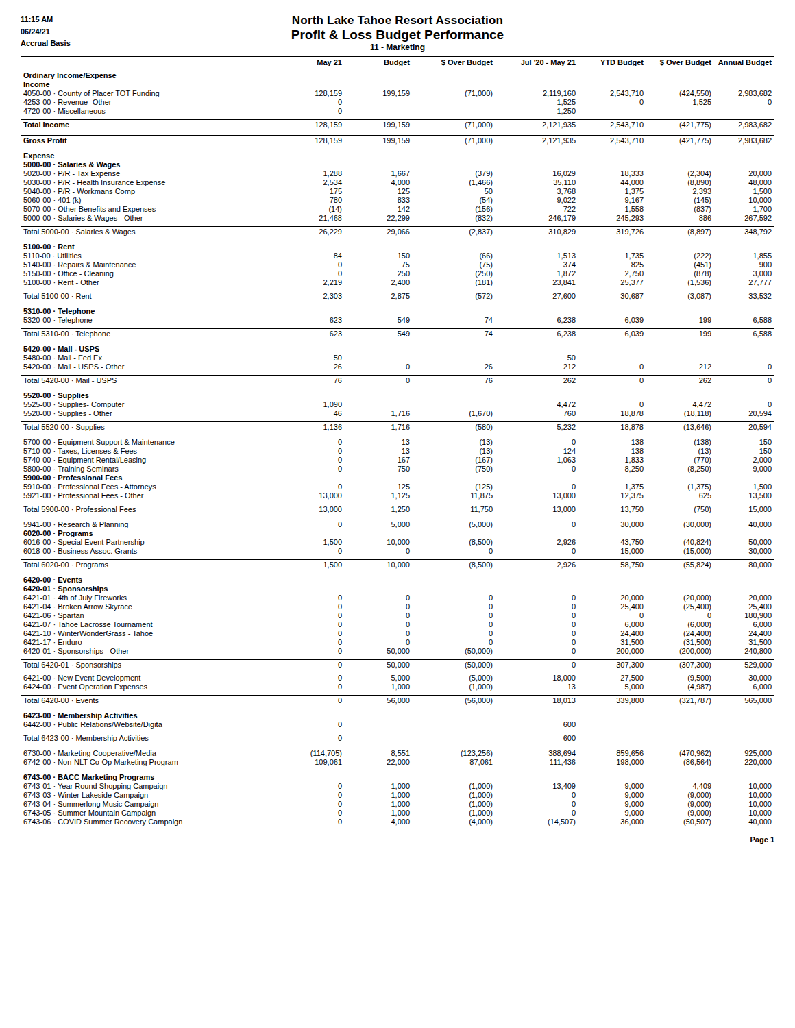11:15 AM
06/24/21
Accrual Basis
North Lake Tahoe Resort Association
Profit & Loss Budget Performance
11 - Marketing
| | May 21 | Budget | $ Over Budget | Jul '20 - May 21 | YTD Budget | $ Over Budget | Annual Budget |
| --- | --- | --- | --- | --- | --- | --- | --- |
| Ordinary Income/Expense | | | | | | | |
| Income | | | | | | | |
| 4050-00 · County of Placer TOT Funding | 128,159 | 199,159 | (71,000) | 2,119,160 | 2,543,710 | (424,550) | 2,983,682 |
| 4253-00 · Revenue- Other | 0 | | | 1,525 | 0 | 1,525 | 0 |
| 4720-00 · Miscellaneous | 0 | | | 1,250 | | | |
| Total Income | 128,159 | 199,159 | (71,000) | 2,121,935 | 2,543,710 | (421,775) | 2,983,682 |
| Gross Profit | 128,159 | 199,159 | (71,000) | 2,121,935 | 2,543,710 | (421,775) | 2,983,682 |
| Expense | | | | | | | |
| 5000-00 · Salaries & Wages | | | | | | | |
| 5020-00 · P/R - Tax Expense | 1,288 | 1,667 | (379) | 16,029 | 18,333 | (2,304) | 20,000 |
| 5030-00 · P/R - Health Insurance Expense | 2,534 | 4,000 | (1,466) | 35,110 | 44,000 | (8,890) | 48,000 |
| 5040-00 · P/R - Workmans Comp | 175 | 125 | 50 | 3,768 | 1,375 | 2,393 | 1,500 |
| 5060-00 · 401 (k) | 780 | 833 | (54) | 9,022 | 9,167 | (145) | 10,000 |
| 5070-00 · Other Benefits and Expenses | (14) | 142 | (156) | 722 | 1,558 | (837) | 1,700 |
| 5000-00 · Salaries & Wages - Other | 21,468 | 22,299 | (832) | 246,179 | 245,293 | 886 | 267,592 |
| Total 5000-00 · Salaries & Wages | 26,229 | 29,066 | (2,837) | 310,829 | 319,726 | (8,897) | 348,792 |
| 5100-00 · Rent | | | | | | | |
| 5110-00 · Utilities | 84 | 150 | (66) | 1,513 | 1,735 | (222) | 1,855 |
| 5140-00 · Repairs & Maintenance | 0 | 75 | (75) | 374 | 825 | (451) | 900 |
| 5150-00 · Office - Cleaning | 0 | 250 | (250) | 1,872 | 2,750 | (878) | 3,000 |
| 5100-00 · Rent - Other | 2,219 | 2,400 | (181) | 23,841 | 25,377 | (1,536) | 27,777 |
| Total 5100-00 · Rent | 2,303 | 2,875 | (572) | 27,600 | 30,687 | (3,087) | 33,532 |
| 5310-00 · Telephone | | | | | | | |
| 5320-00 · Telephone | 623 | 549 | 74 | 6,238 | 6,039 | 199 | 6,588 |
| Total 5310-00 · Telephone | 623 | 549 | 74 | 6,238 | 6,039 | 199 | 6,588 |
| 5420-00 · Mail - USPS | | | | | | | |
| 5480-00 · Mail - Fed Ex | 50 | | | 50 | | | |
| 5420-00 · Mail - USPS - Other | 26 | 0 | 26 | 212 | 0 | 212 | 0 |
| Total 5420-00 · Mail - USPS | 76 | 0 | 76 | 262 | 0 | 262 | 0 |
| 5520-00 · Supplies | | | | | | | |
| 5525-00 · Supplies- Computer | 1,090 | | | 4,472 | 0 | 4,472 | 0 |
| 5520-00 · Supplies - Other | 46 | 1,716 | (1,670) | 760 | 18,878 | (18,118) | 20,594 |
| Total 5520-00 · Supplies | 1,136 | 1,716 | (580) | 5,232 | 18,878 | (13,646) | 20,594 |
| 5700-00 · Equipment Support & Maintenance | 0 | 13 | (13) | 0 | 138 | (138) | 150 |
| 5710-00 · Taxes, Licenses & Fees | 0 | 13 | (13) | 124 | 138 | (13) | 150 |
| 5740-00 · Equipment Rental/Leasing | 0 | 167 | (167) | 1,063 | 1,833 | (770) | 2,000 |
| 5800-00 · Training Seminars | 0 | 750 | (750) | 0 | 8,250 | (8,250) | 9,000 |
| 5900-00 · Professional Fees | | | | | | | |
| 5910-00 · Professional Fees - Attorneys | 0 | 125 | (125) | 0 | 1,375 | (1,375) | 1,500 |
| 5921-00 · Professional Fees - Other | 13,000 | 1,125 | 11,875 | 13,000 | 12,375 | 625 | 13,500 |
| Total 5900-00 · Professional Fees | 13,000 | 1,250 | 11,750 | 13,000 | 13,750 | (750) | 15,000 |
| 5941-00 · Research & Planning | 0 | 5,000 | (5,000) | 0 | 30,000 | (30,000) | 40,000 |
| 6020-00 · Programs | | | | | | | |
| 6016-00 · Special Event Partnership | 1,500 | 10,000 | (8,500) | 2,926 | 43,750 | (40,824) | 50,000 |
| 6018-00 · Business Assoc. Grants | 0 | 0 | 0 | 0 | 15,000 | (15,000) | 30,000 |
| Total 6020-00 · Programs | 1,500 | 10,000 | (8,500) | 2,926 | 58,750 | (55,824) | 80,000 |
| 6420-00 · Events | | | | | | | |
| 6420-01 · Sponsorships | | | | | | | |
| 6421-01 · 4th of July Fireworks | 0 | 0 | 0 | 0 | 20,000 | (20,000) | 20,000 |
| 6421-04 · Broken Arrow Skyrace | 0 | 0 | 0 | 0 | 25,400 | (25,400) | 25,400 |
| 6421-06 · Spartan | 0 | 0 | 0 | 0 | 0 | 0 | 180,900 |
| 6421-07 · Tahoe Lacrosse Tournament | 0 | 0 | 0 | 0 | 6,000 | (6,000) | 6,000 |
| 6421-10 · WinterWonderGrass - Tahoe | 0 | 0 | 0 | 0 | 24,400 | (24,400) | 24,400 |
| 6421-17 · Enduro | 0 | 0 | 0 | 0 | 31,500 | (31,500) | 31,500 |
| 6420-01 · Sponsorships - Other | 0 | 50,000 | (50,000) | 0 | 200,000 | (200,000) | 240,800 |
| Total 6420-01 · Sponsorships | 0 | 50,000 | (50,000) | 0 | 307,300 | (307,300) | 529,000 |
| 6421-00 · New Event Development | 0 | 5,000 | (5,000) | 18,000 | 27,500 | (9,500) | 30,000 |
| 6424-00 · Event Operation Expenses | 0 | 1,000 | (1,000) | 13 | 5,000 | (4,987) | 6,000 |
| Total 6420-00 · Events | 0 | 56,000 | (56,000) | 18,013 | 339,800 | (321,787) | 565,000 |
| 6423-00 · Membership Activities | | | | | | | |
| 6442-00 · Public Relations/Website/Digita | 0 | | | 600 | | | |
| Total 6423-00 · Membership Activities | 0 | | | 600 | | | |
| 6730-00 · Marketing Cooperative/Media | (114,705) | 8,551 | (123,256) | 388,694 | 859,656 | (470,962) | 925,000 |
| 6742-00 · Non-NLT Co-Op Marketing Program | 109,061 | 22,000 | 87,061 | 111,436 | 198,000 | (86,564) | 220,000 |
| 6743-00 · BACC Marketing Programs | | | | | | | |
| 6743-01 · Year Round Shopping Campaign | 0 | 1,000 | (1,000) | 13,409 | 9,000 | 4,409 | 10,000 |
| 6743-03 · Winter Lakeside Campaign | 0 | 1,000 | (1,000) | 0 | 9,000 | (9,000) | 10,000 |
| 6743-04 · Summerlong Music Campaign | 0 | 1,000 | (1,000) | 0 | 9,000 | (9,000) | 10,000 |
| 6743-05 · Summer Mountain Campaign | 0 | 1,000 | (1,000) | 0 | 9,000 | (9,000) | 10,000 |
| 6743-06 · COVID Summer Recovery Campaign | 0 | 4,000 | (4,000) | (14,507) | 36,000 | (50,507) | 40,000 |
Page 1